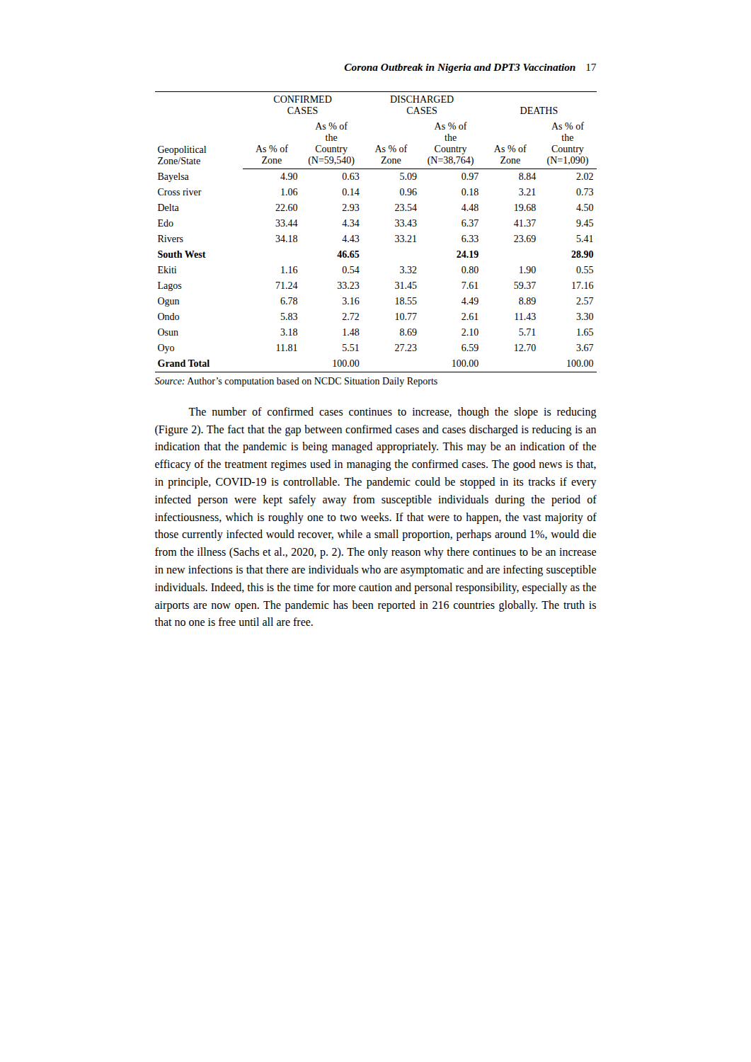Corona Outbreak in Nigeria and DPT3 Vaccination17
| Geopolitical Zone/State | CONFIRMED CASES | DISCHARGED CASES | DEATHS |
| --- | --- | --- | --- |
| As % of Zone | As % of the Country (N=59,540) | As % of Zone | As % of the Country (N=38,764) | As % of Zone | As % of the Country (N=1,090) |
| Bayelsa | 4.90 | 0.63 | 5.09 | 0.97 | 8.84 | 2.02 |
| Cross river | 1.06 | 0.14 | 0.96 | 0.18 | 3.21 | 0.73 |
| Delta | 22.60 | 2.93 | 23.54 | 4.48 | 19.68 | 4.50 |
| Edo | 33.44 | 4.34 | 33.43 | 6.37 | 41.37 | 9.45 |
| Rivers | 34.18 | 4.43 | 33.21 | 6.33 | 23.69 | 5.41 |
| South West | | 46.65 | | 24.19 | | 28.90 |
| Ekiti | 1.16 | 0.54 | 3.32 | 0.80 | 1.90 | 0.55 |
| Lagos | 71.24 | 33.23 | 31.45 | 7.61 | 59.37 | 17.16 |
| Ogun | 6.78 | 3.16 | 18.55 | 4.49 | 8.89 | 2.57 |
| Ondo | 5.83 | 2.72 | 10.77 | 2.61 | 11.43 | 3.30 |
| Osun | 3.18 | 1.48 | 8.69 | 2.10 | 5.71 | 1.65 |
| Oyo | 11.81 | 5.51 | 27.23 | 6.59 | 12.70 | 3.67 |
| Grand Total | | 100.00 | | 100.00 | | 100.00 |
Source: Author’s computation based on NCDC Situation Daily Reports
The number of confirmed cases continues to increase, though the slope is reducing (Figure 2). The fact that the gap between confirmed cases and cases discharged is reducing is an indication that the pandemic is being managed appropriately. This may be an indication of the efficacy of the treatment regimes used in managing the confirmed cases. The good news is that, in principle, COVID-19 is controllable. The pandemic could be stopped in its tracks if every infected person were kept safely away from susceptible individuals during the period of infectiousness, which is roughly one to two weeks. If that were to happen, the vast majority of those currently infected would recover, while a small proportion, perhaps around 1%, would die from the illness (Sachs et al., 2020, p. 2). The only reason why there continues to be an increase in new infections is that there are individuals who are asymptomatic and are infecting susceptible individuals. Indeed, this is the time for more caution and personal responsibility, especially as the airports are now open. The pandemic has been reported in 216 countries globally. The truth is that no one is free until all are free.